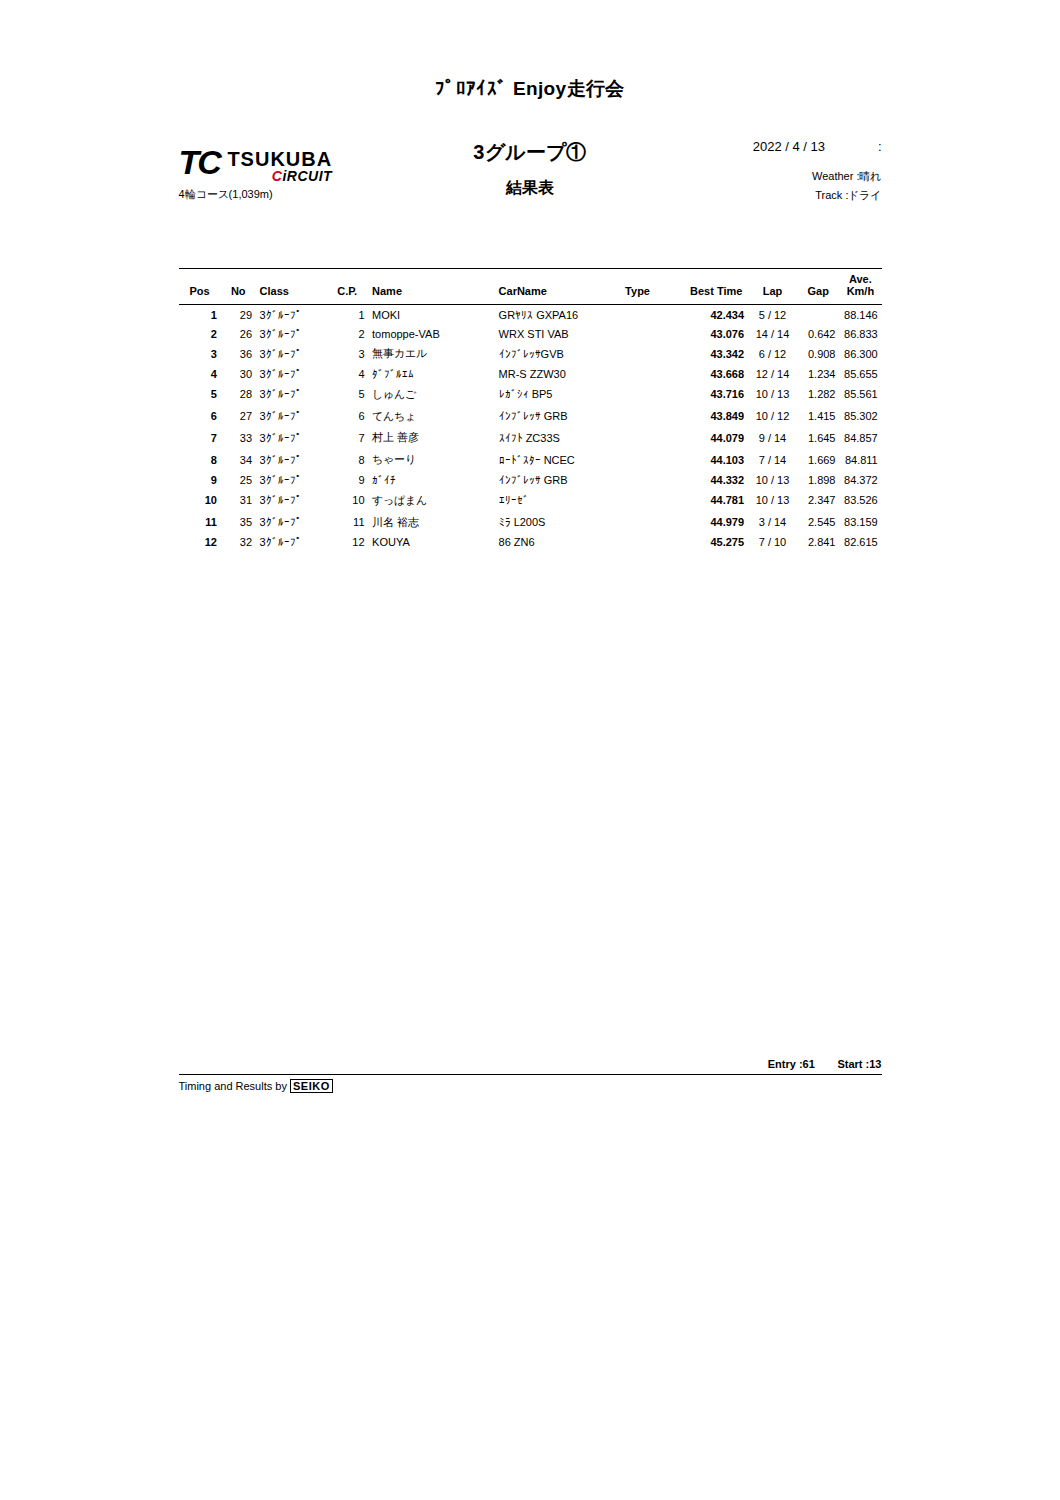ﾌﾟﾛｱｲｽﾞ Enjoy走行会
TC
TSUKUBA
CiRCUIT
4輪コース(1,039m)
3グループ①
結果表
2022 / 4 / 13:
Weather :晴れ
Track :ドライ
| Pos | No | Class | C.P. | Name | CarName | Type | Best Time | Lap | Gap | Ave. Km/h |
| --- | --- | --- | --- | --- | --- | --- | --- | --- | --- | --- |
| 1 | 29 | 3ｸﾞﾙｰﾌﾟ | 1 | MOKI | GRﾔﾘｽ GXPA16 | | 42.434 | 5 / 12 | | 88.146 |
| 2 | 26 | 3ｸﾞﾙｰﾌﾟ | 2 | tomoppe-VAB | WRX STI VAB | | 43.076 | 14 / 14 | 0.642 | 86.833 |
| 3 | 36 | 3ｸﾞﾙｰﾌﾟ | 3 | 無事カエル | ｲﾝﾌﾞﾚｯｻGVB | | 43.342 | 6 / 12 | 0.908 | 86.300 |
| 4 | 30 | 3ｸﾞﾙｰﾌﾟ | 4 | ﾀﾞﾌﾞﾙｴﾑ | MR-S ZZW30 | | 43.668 | 12 / 14 | 1.234 | 85.655 |
| 5 | 28 | 3ｸﾞﾙｰﾌﾟ | 5 | しゅんご | ﾚｶﾞｼｨ BP5 | | 43.716 | 10 / 13 | 1.282 | 85.561 |
| 6 | 27 | 3ｸﾞﾙｰﾌﾟ | 6 | てんちょ | ｲﾝﾌﾞﾚｯｻ GRB | | 43.849 | 10 / 12 | 1.415 | 85.302 |
| 7 | 33 | 3ｸﾞﾙｰﾌﾟ | 7 | 村上 善彦 | ｽｲﾌﾄ ZC33S | | 44.079 | 9 / 14 | 1.645 | 84.857 |
| 8 | 34 | 3ｸﾞﾙｰﾌﾟ | 8 | ちゃーり | ﾛｰﾄﾞｽﾀｰ NCEC | | 44.103 | 7 / 14 | 1.669 | 84.811 |
| 9 | 25 | 3ｸﾞﾙｰﾌﾟ | 9 | ｶﾞｲﾁ | ｲﾝﾌﾞﾚｯｻ GRB | | 44.332 | 10 / 13 | 1.898 | 84.372 |
| 10 | 31 | 3ｸﾞﾙｰﾌﾟ | 10 | すっぱまん | ｴﾘｰｾﾞ | | 44.781 | 10 / 13 | 2.347 | 83.526 |
| 11 | 35 | 3ｸﾞﾙｰﾌﾟ | 11 | 川名 裕志 | ﾐﾗ L200S | | 44.979 | 3 / 14 | 2.545 | 83.159 |
| 12 | 32 | 3ｸﾞﾙｰﾌﾟ | 12 | KOUYA | 86 ZN6 | | 45.275 | 7 / 10 | 2.841 | 82.615 |
Entry :61 Start :13
Timing and Results by SEIKO